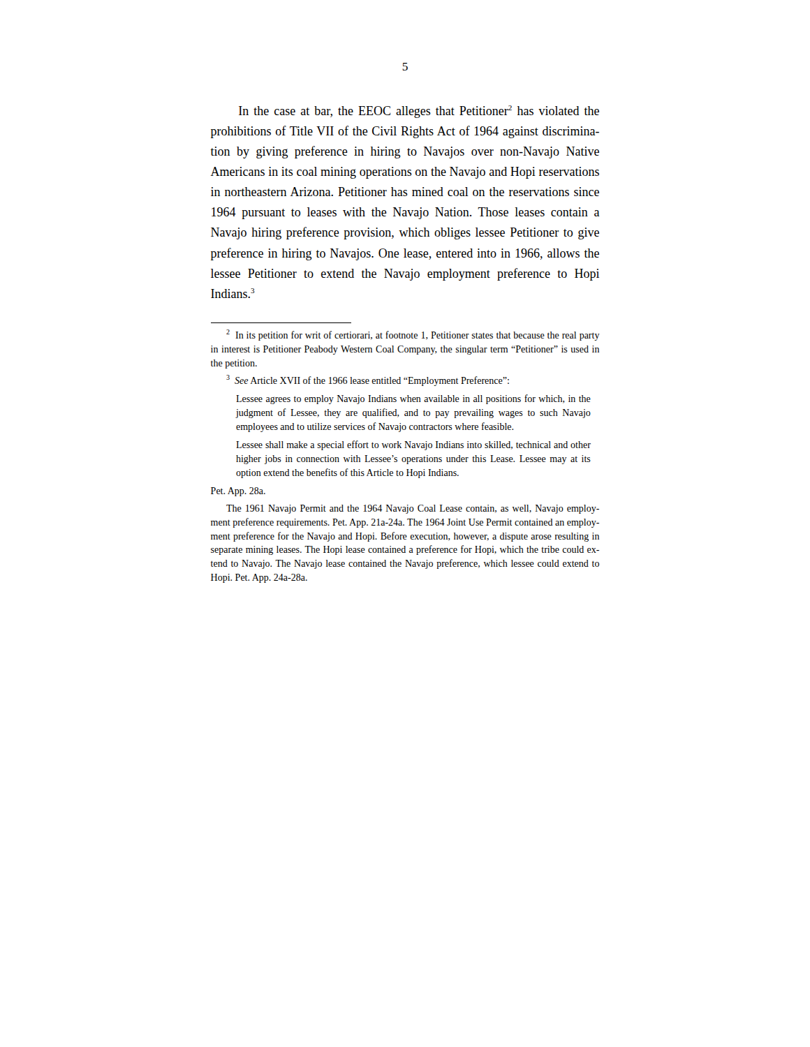5
In the case at bar, the EEOC alleges that Petitioner2 has violated the prohibitions of Title VII of the Civil Rights Act of 1964 against discrimination by giving preference in hiring to Navajos over non-Navajo Native Americans in its coal mining operations on the Navajo and Hopi reservations in northeastern Arizona. Petitioner has mined coal on the reservations since 1964 pursuant to leases with the Navajo Nation. Those leases contain a Navajo hiring preference provision, which obliges lessee Petitioner to give preference in hiring to Navajos. One lease, entered into in 1966, allows the lessee Petitioner to extend the Navajo employment preference to Hopi Indians.3
2 In its petition for writ of certiorari, at footnote 1, Petitioner states that because the real party in interest is Petitioner Peabody Western Coal Company, the singular term “Petitioner” is used in the petition.
3 See Article XVII of the 1966 lease entitled “Employment Preference”:
Lessee agrees to employ Navajo Indians when available in all positions for which, in the judgment of Lessee, they are qualified, and to pay prevailing wages to such Navajo employees and to utilize services of Navajo contractors where feasible.
Lessee shall make a special effort to work Navajo Indians into skilled, technical and other higher jobs in connection with Lessee’s operations under this Lease. Lessee may at its option extend the benefits of this Article to Hopi Indians.
Pet. App. 28a.
The 1961 Navajo Permit and the 1964 Navajo Coal Lease contain, as well, Navajo employment preference requirements. Pet. App. 21a-24a. The 1964 Joint Use Permit contained an employment preference for the Navajo and Hopi. Before execution, however, a dispute arose resulting in separate mining leases. The Hopi lease contained a preference for Hopi, which the tribe could extend to Navajo. The Navajo lease contained the Navajo preference, which lessee could extend to Hopi. Pet. App. 24a-28a.